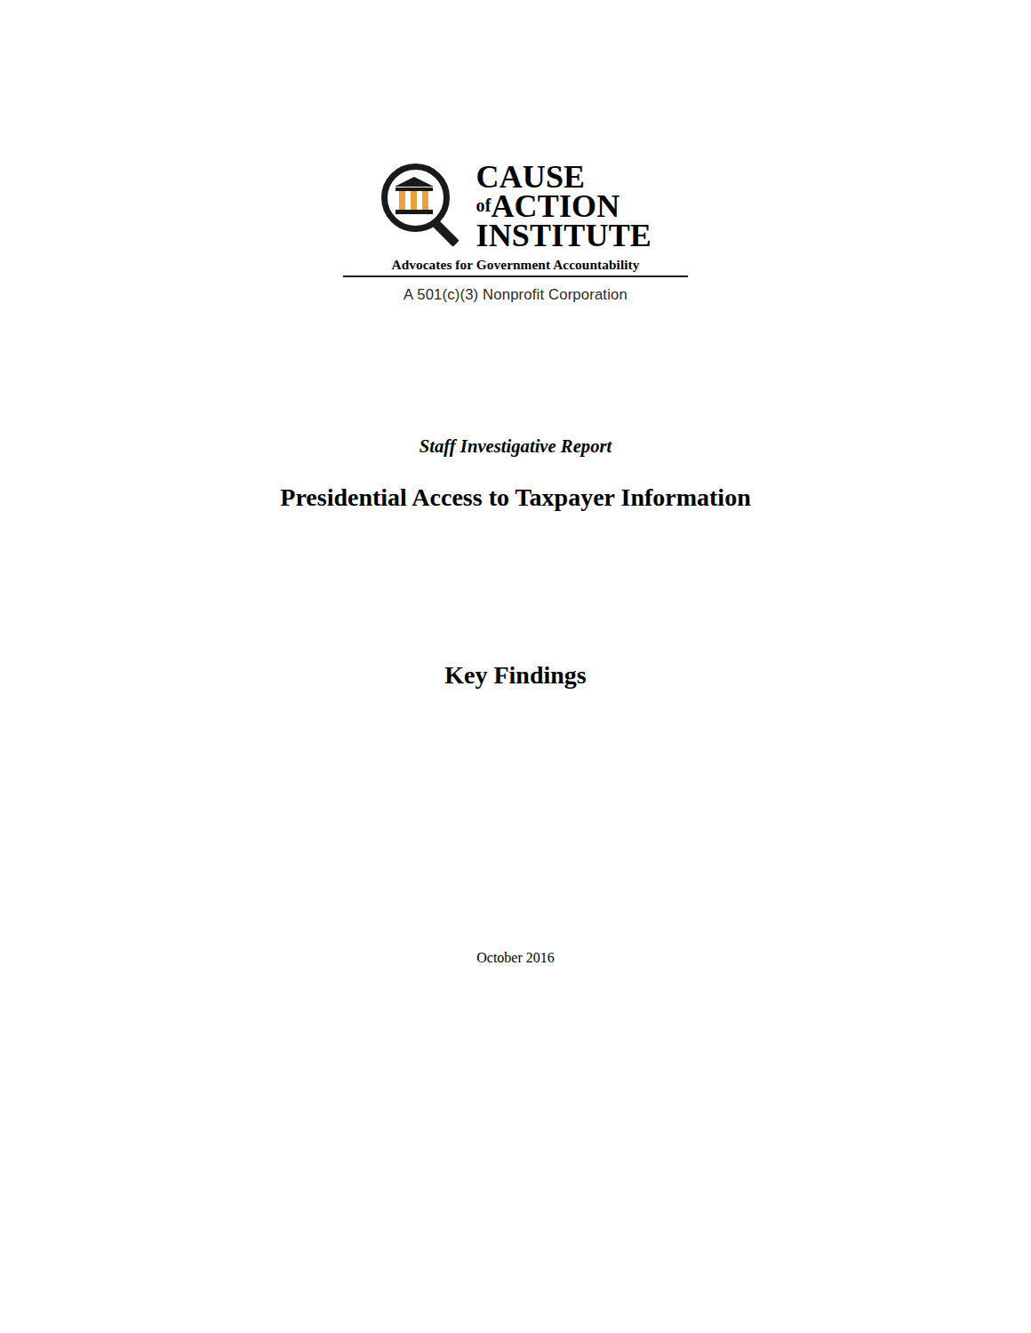CAUSE
of ACTION
INSTITUTE
Advocates for Government Accountability
A 501(c)(3) Nonprofit Corporation
Staff Investigative Report
Presidential Access to Taxpayer Information
Key Findings
October 2016